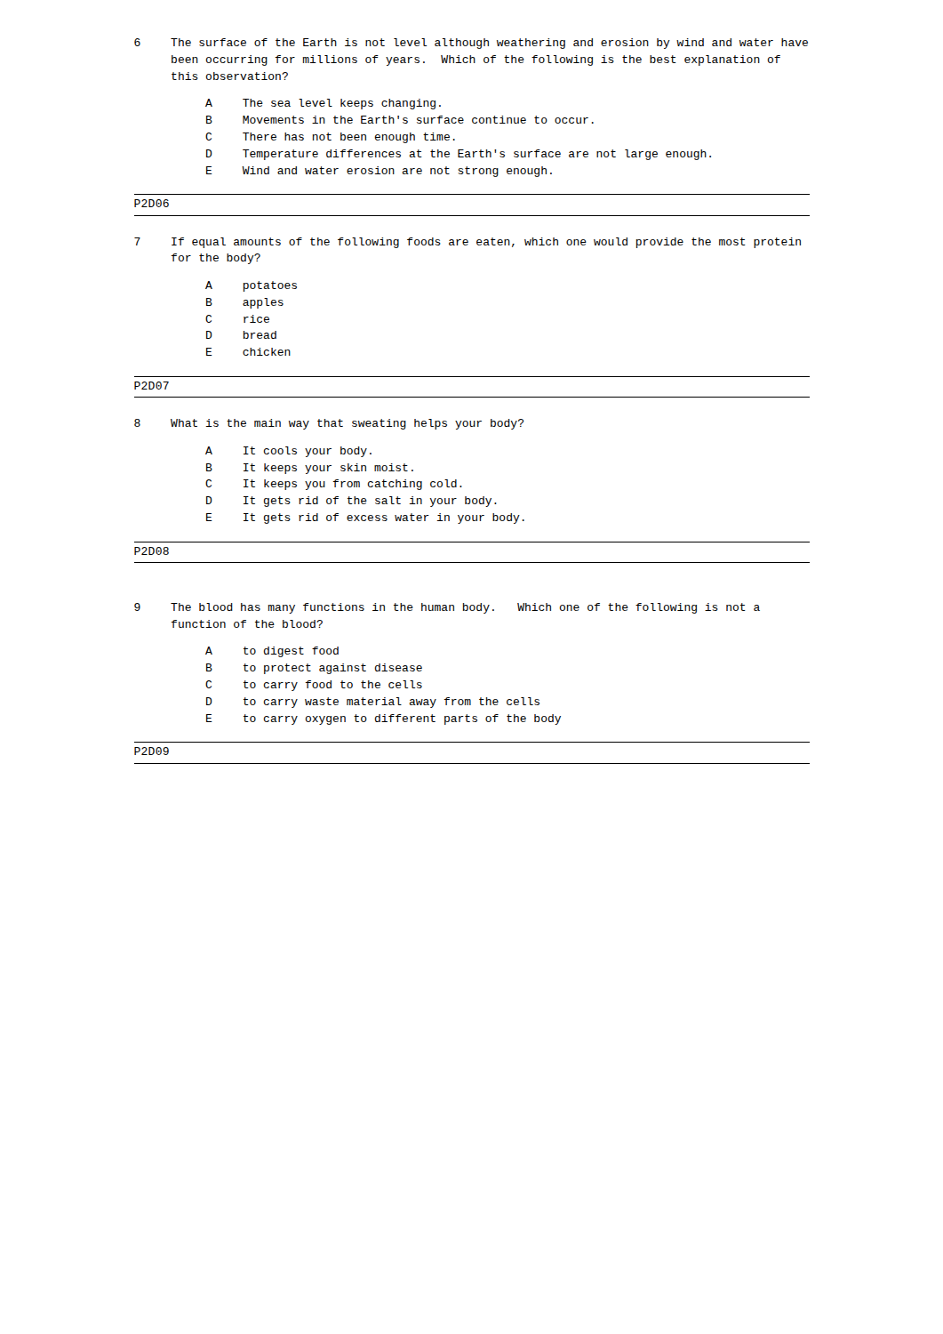6
The surface of the Earth is not level although weathering and erosion by wind and water have been occurring for millions of years. Which of the following is the best explanation of this observation?
AThe sea level keeps changing.
BMovements in the Earth's surface continue to occur.
CThere has not been enough time.
DTemperature differences at the Earth's surface are not large enough.
EWind and water erosion are not strong enough.
P2D06
7
If equal amounts of the following foods are eaten, which one would provide the most protein for the body?
Apotatoes
Bapples
Crice
Dbread
Echicken
P2D07
8
What is the main way that sweating helps your body?
AIt cools your body.
BIt keeps your skin moist.
CIt keeps you from catching cold.
DIt gets rid of the salt in your body.
EIt gets rid of excess water in your body.
P2D08
9
The blood has many functions in the human body. Which one of the following is not a function of the blood?
Ato digest food
Bto protect against disease
Cto carry food to the cells
Dto carry waste material away from the cells
Eto carry oxygen to different parts of the body
P2D09